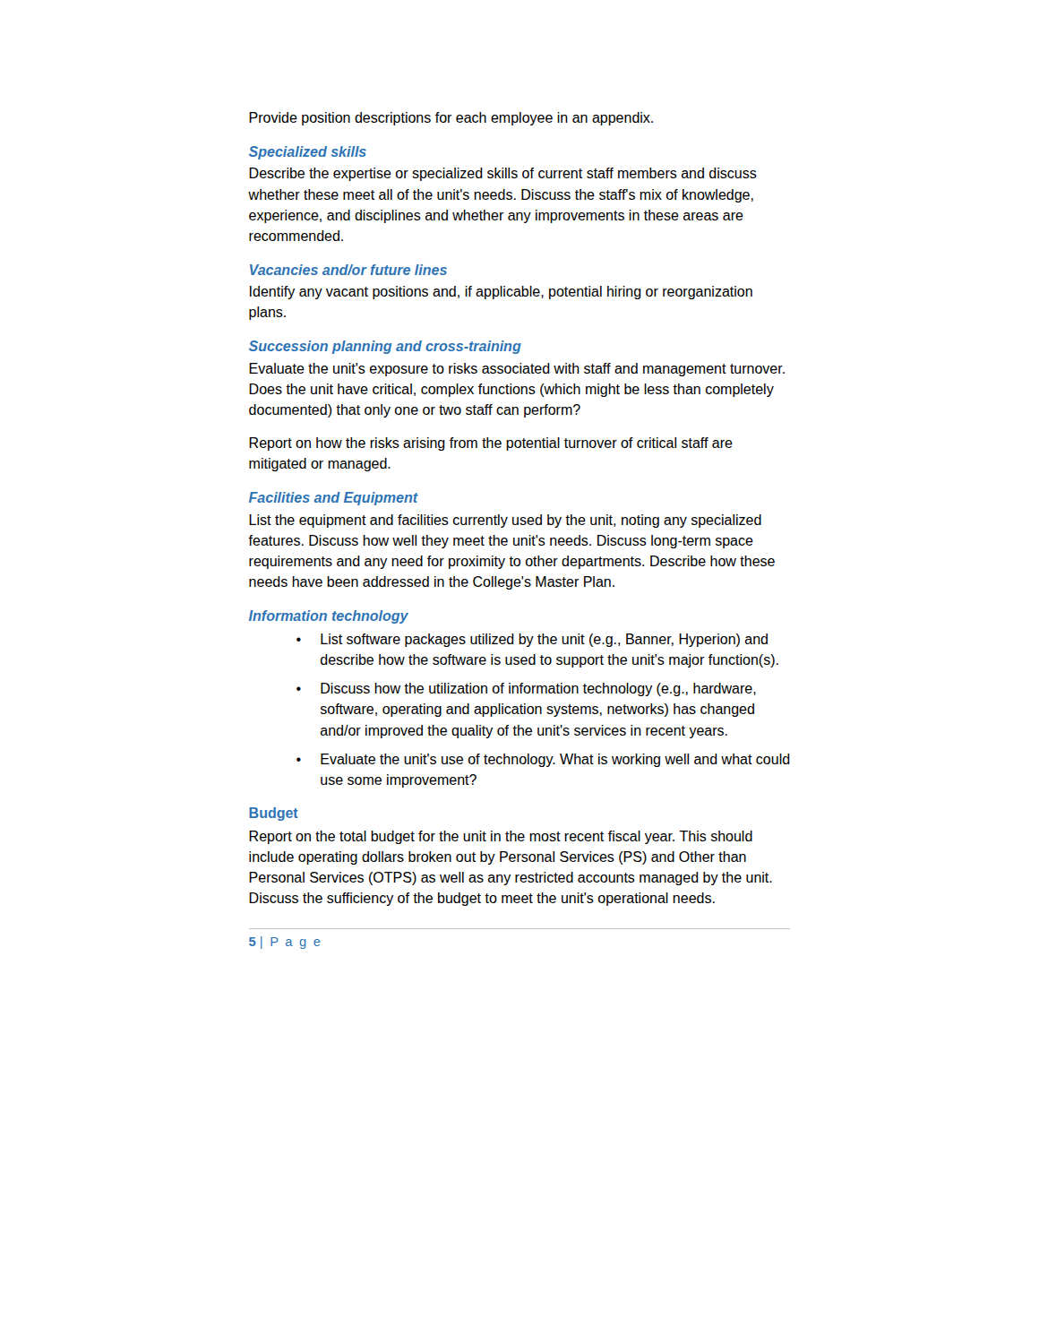Provide position descriptions for each employee in an appendix.
Specialized skills
Describe the expertise or specialized skills of current staff members and discuss whether these meet all of the unit's needs. Discuss the staff's mix of knowledge, experience, and disciplines and whether any improvements in these areas are recommended.
Vacancies and/or future lines
Identify any vacant positions and, if applicable, potential hiring or reorganization plans.
Succession planning and cross-training
Evaluate the unit's exposure to risks associated with staff and management turnover. Does the unit have critical, complex functions (which might be less than completely documented) that only one or two staff can perform?
Report on how the risks arising from the potential turnover of critical staff are mitigated or managed.
Facilities and Equipment
List the equipment and facilities currently used by the unit, noting any specialized features. Discuss how well they meet the unit's needs. Discuss long-term space requirements and any need for proximity to other departments. Describe how these needs have been addressed in the College's Master Plan.
Information technology
List software packages utilized by the unit (e.g., Banner, Hyperion) and describe how the software is used to support the unit's major function(s).
Discuss how the utilization of information technology (e.g., hardware, software, operating and application systems, networks) has changed and/or improved the quality of the unit's services in recent years.
Evaluate the unit's use of technology. What is working well and what could use some improvement?
Budget
Report on the total budget for the unit in the most recent fiscal year. This should include operating dollars broken out by Personal Services (PS) and Other than Personal Services (OTPS) as well as any restricted accounts managed by the unit. Discuss the sufficiency of the budget to meet the unit's operational needs.
5 | P a g e